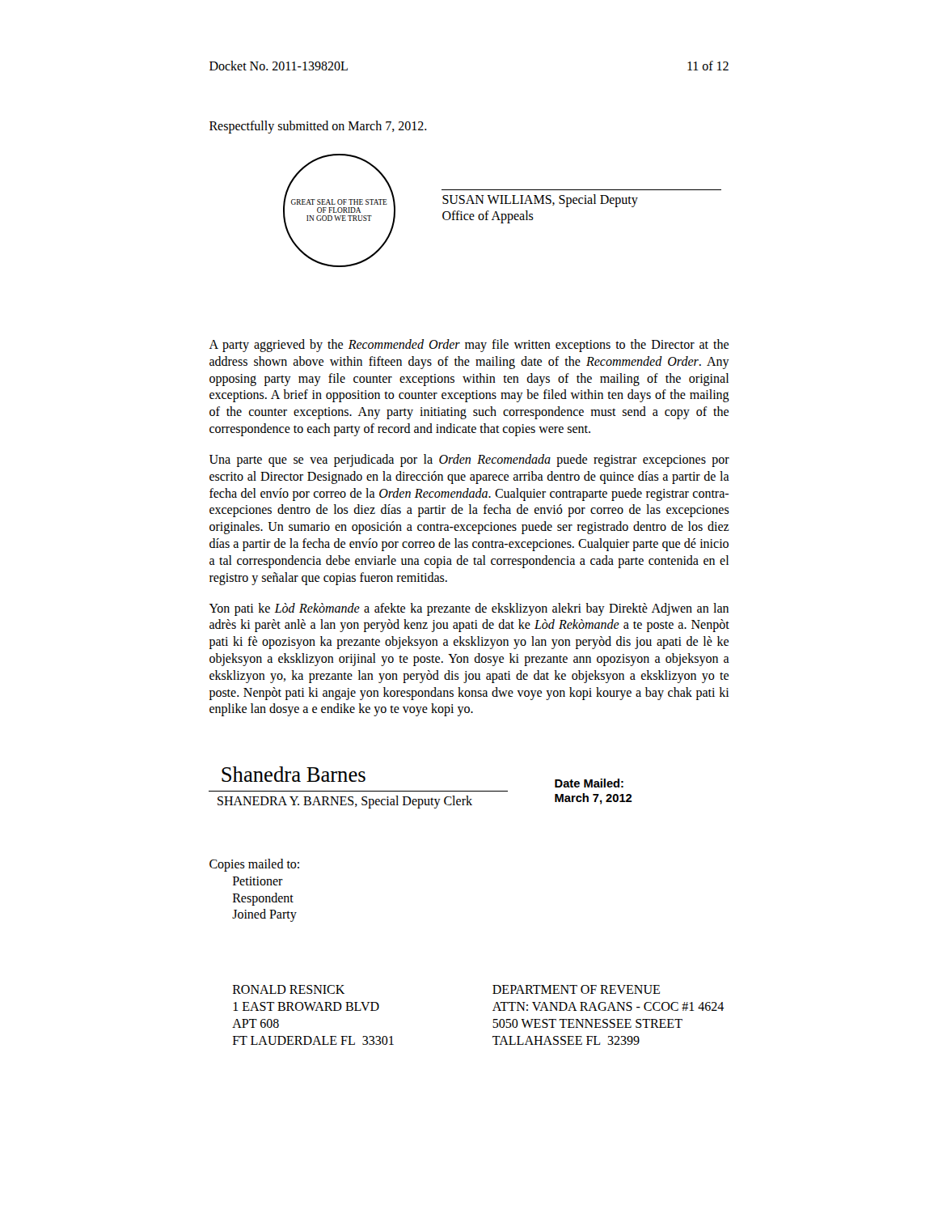Docket No. 2011-139820L
11 of 12
Respectfully submitted on March 7, 2012.
GREAT SEAL OF THE STATE OF FLORIDA
IN GOD WE TRUST
SUSAN WILLIAMS, Special Deputy
Office of Appeals
A party aggrieved by the Recommended Order may file written exceptions to the Director at the address shown above within fifteen days of the mailing date of the Recommended Order. Any opposing party may file counter exceptions within ten days of the mailing of the original exceptions. A brief in opposition to counter exceptions may be filed within ten days of the mailing of the counter exceptions. Any party initiating such correspondence must send a copy of the correspondence to each party of record and indicate that copies were sent.
Una parte que se vea perjudicada por la Orden Recomendada puede registrar excepciones por escrito al Director Designado en la dirección que aparece arriba dentro de quince días a partir de la fecha del envío por correo de la Orden Recomendada. Cualquier contraparte puede registrar contra-excepciones dentro de los diez días a partir de la fecha de envió por correo de las excepciones originales. Un sumario en oposición a contra-excepciones puede ser registrado dentro de los diez días a partir de la fecha de envío por correo de las contra-excepciones. Cualquier parte que dé inicio a tal correspondencia debe enviarle una copia de tal correspondencia a cada parte contenida en el registro y señalar que copias fueron remitidas.
Yon pati ke Lòd Rekòmande a afekte ka prezante de eksklizyon alekri bay Direktè Adjwen an lan adrès ki parèt anlè a lan yon peryòd kenz jou apati de dat ke Lòd Rekòmande a te poste a. Nenpòt pati ki fè opozisyon ka prezante objeksyon a eksklizyon yo lan yon peryòd dis jou apati de lè ke objeksyon a eksklizyon orijinal yo te poste. Yon dosye ki prezante ann opozisyon a objeksyon a eksklizyon yo, ka prezante lan yon peryòd dis jou apati de dat ke objeksyon a eksklizyon yo te poste. Nenpòt pati ki angaje yon korespondans konsa dwe voye yon kopi kourye a bay chak pati ki enplike lan dosye a e endike ke yo te voye kopi yo.
Shanedra Barnes
SHANEDRA Y. BARNES, Special Deputy Clerk
Date Mailed:
March 7, 2012
Copies mailed to:
Petitioner
Respondent
Joined Party
RONALD RESNICK
1 EAST BROWARD BLVD
APT 608
FT LAUDERDALE FL 33301
DEPARTMENT OF REVENUE
ATTN: VANDA RAGANS - CCOC #1 4624
5050 WEST TENNESSEE STREET
TALLAHASSEE FL 32399